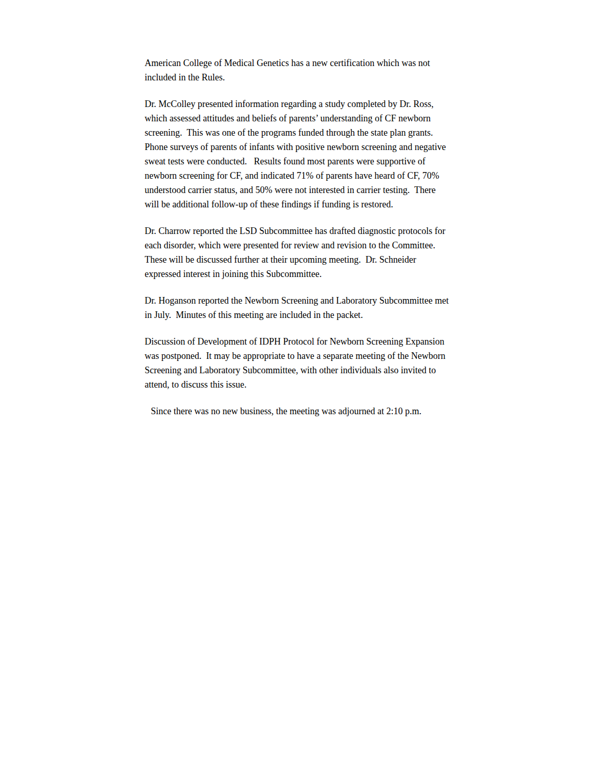American College of Medical Genetics has a new certification which was not included in the Rules.
Dr. McColley presented information regarding a study completed by Dr. Ross, which assessed attitudes and beliefs of parents’ understanding of CF newborn screening. This was one of the programs funded through the state plan grants. Phone surveys of parents of infants with positive newborn screening and negative sweat tests were conducted. Results found most parents were supportive of newborn screening for CF, and indicated 71% of parents have heard of CF, 70% understood carrier status, and 50% were not interested in carrier testing. There will be additional follow-up of these findings if funding is restored.
Dr. Charrow reported the LSD Subcommittee has drafted diagnostic protocols for each disorder, which were presented for review and revision to the Committee. These will be discussed further at their upcoming meeting. Dr. Schneider expressed interest in joining this Subcommittee.
Dr. Hoganson reported the Newborn Screening and Laboratory Subcommittee met in July. Minutes of this meeting are included in the packet.
Discussion of Development of IDPH Protocol for Newborn Screening Expansion was postponed. It may be appropriate to have a separate meeting of the Newborn Screening and Laboratory Subcommittee, with other individuals also invited to attend, to discuss this issue.
Since there was no new business, the meeting was adjourned at 2:10 p.m.